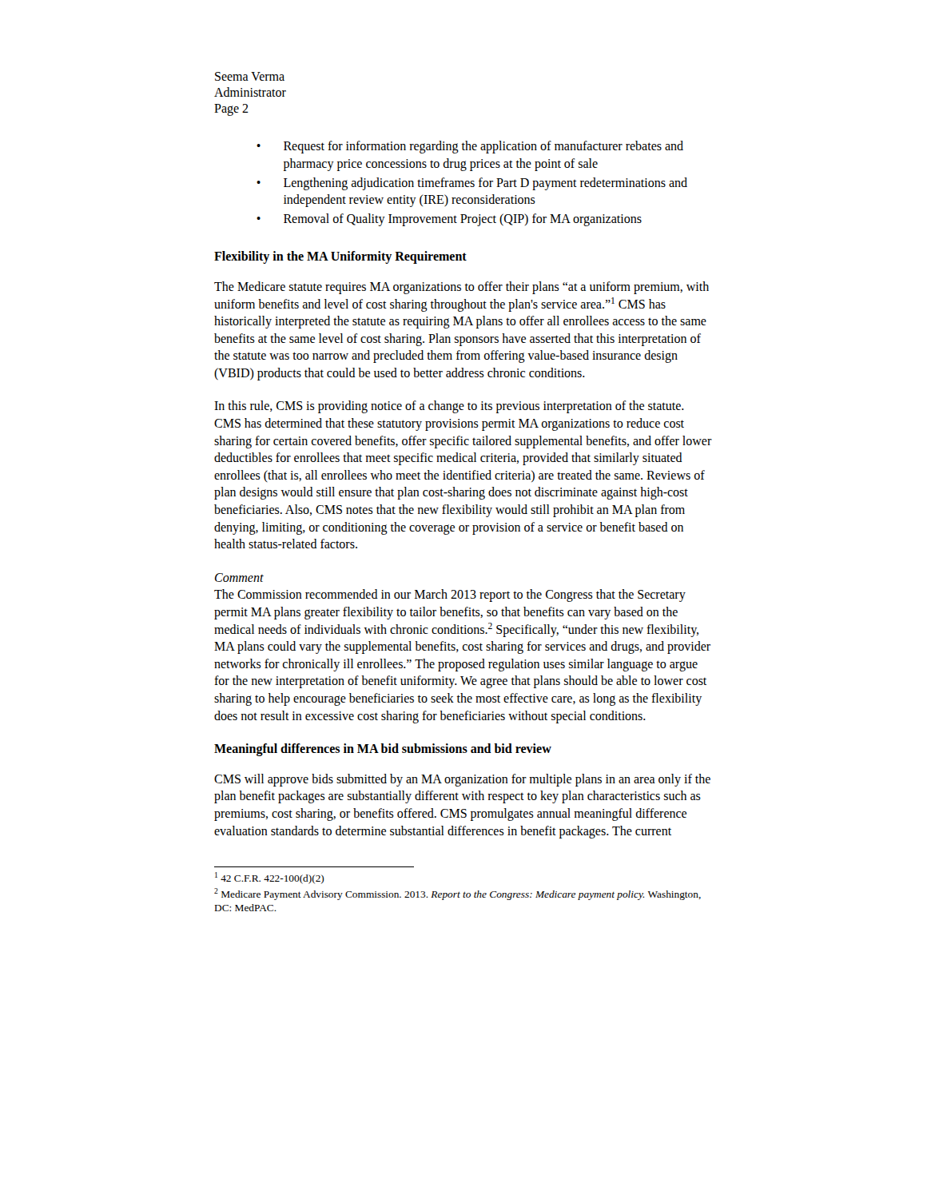Seema Verma
Administrator
Page 2
Request for information regarding the application of manufacturer rebates and pharmacy price concessions to drug prices at the point of sale
Lengthening adjudication timeframes for Part D payment redeterminations and independent review entity (IRE) reconsiderations
Removal of Quality Improvement Project (QIP) for MA organizations
Flexibility in the MA Uniformity Requirement
The Medicare statute requires MA organizations to offer their plans “at a uniform premium, with uniform benefits and level of cost sharing throughout the plan's service area.”1 CMS has historically interpreted the statute as requiring MA plans to offer all enrollees access to the same benefits at the same level of cost sharing. Plan sponsors have asserted that this interpretation of the statute was too narrow and precluded them from offering value-based insurance design (VBID) products that could be used to better address chronic conditions.
In this rule, CMS is providing notice of a change to its previous interpretation of the statute. CMS has determined that these statutory provisions permit MA organizations to reduce cost sharing for certain covered benefits, offer specific tailored supplemental benefits, and offer lower deductibles for enrollees that meet specific medical criteria, provided that similarly situated enrollees (that is, all enrollees who meet the identified criteria) are treated the same. Reviews of plan designs would still ensure that plan cost-sharing does not discriminate against high-cost beneficiaries. Also, CMS notes that the new flexibility would still prohibit an MA plan from denying, limiting, or conditioning the coverage or provision of a service or benefit based on health status-related factors.
Comment
The Commission recommended in our March 2013 report to the Congress that the Secretary permit MA plans greater flexibility to tailor benefits, so that benefits can vary based on the medical needs of individuals with chronic conditions.2 Specifically, “under this new flexibility, MA plans could vary the supplemental benefits, cost sharing for services and drugs, and provider networks for chronically ill enrollees.” The proposed regulation uses similar language to argue for the new interpretation of benefit uniformity. We agree that plans should be able to lower cost sharing to help encourage beneficiaries to seek the most effective care, as long as the flexibility does not result in excessive cost sharing for beneficiaries without special conditions.
Meaningful differences in MA bid submissions and bid review
CMS will approve bids submitted by an MA organization for multiple plans in an area only if the plan benefit packages are substantially different with respect to key plan characteristics such as premiums, cost sharing, or benefits offered. CMS promulgates annual meaningful difference evaluation standards to determine substantial differences in benefit packages. The current
1 42 C.F.R. 422-100(d)(2)
2 Medicare Payment Advisory Commission. 2013. Report to the Congress: Medicare payment policy. Washington, DC: MedPAC.